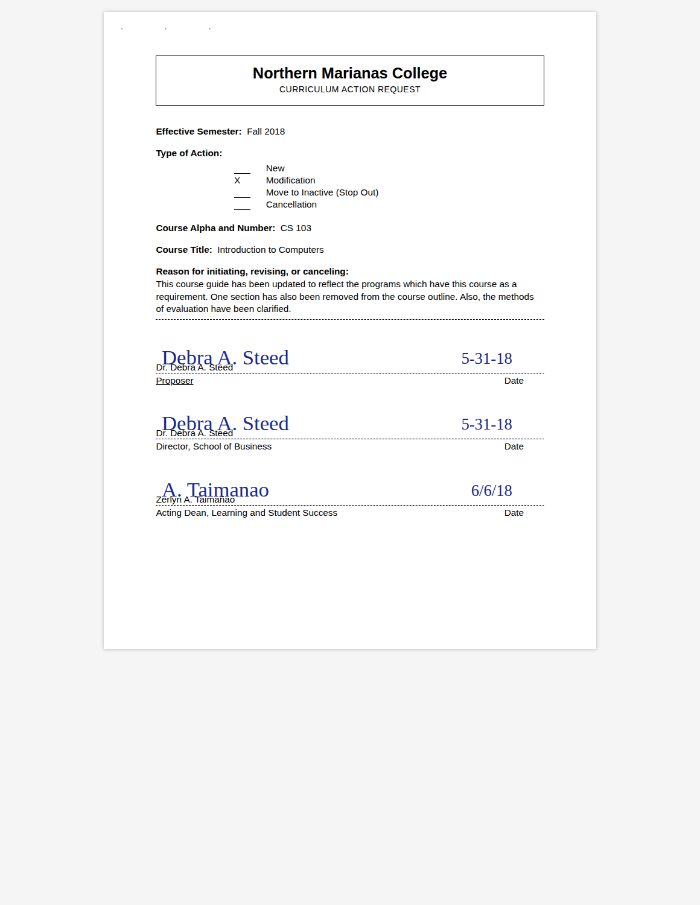' ' '
Northern Marianas College
CURRICULUM ACTION REQUEST
Effective Semester: Fall 2018
Type of Action:
| | New |
| X | Modification |
| | Move to Inactive (Stop Out) |
| | Cancellation |
Course Alpha and Number: CS 103
Course Title: Introduction to Computers
Reason for initiating, revising, or canceling:
This course guide has been updated to reflect the programs which have this course as a requirement. One section has also been removed from the course outline. Also, the methods of evaluation have been clarified.
Debra A. Steed
5-31-18
Dr. Debra A. Steed
Proposer
Date
Debra A. Steed
5-31-18
Dr. Debra A. Steed
Director, School of Business
Date
A. Taimanao
6/6/18
Zerlyn A. Taimañao
Acting Dean, Learning and Student Success
Date